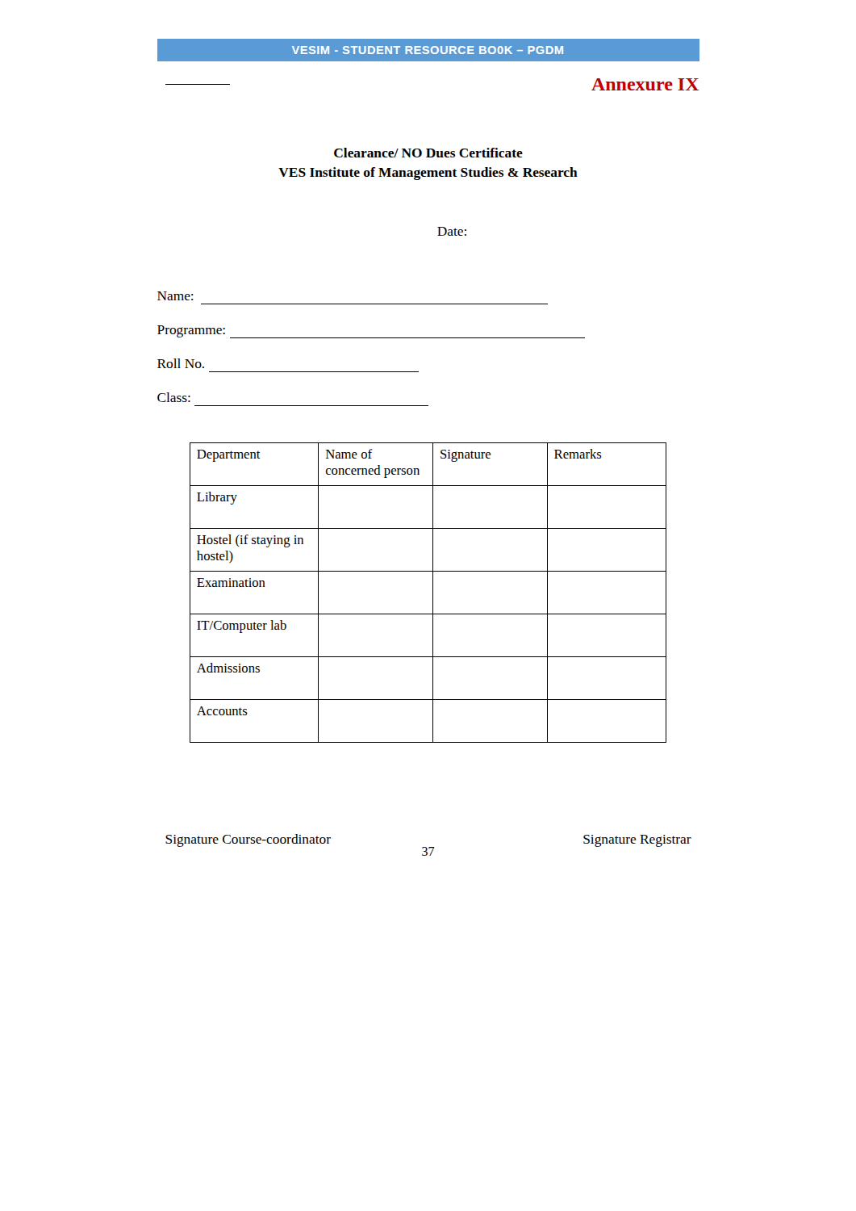VESIM - STUDENT RESOURCE BO0K – PGDM
Annexure IX
Clearance/ NO Dues Certificate
VES Institute of Management Studies & Research
Date:
Name:
Programme:
Roll No.
Class:
| Department | Name of concerned person | Signature | Remarks |
| Library | | | |
| Hostel (if staying in hostel) | | | |
| Examination | | | |
| IT/Computer lab | | | |
| Admissions | | | |
| Accounts | | | |
Signature Course-coordinator
Signature Registrar
37